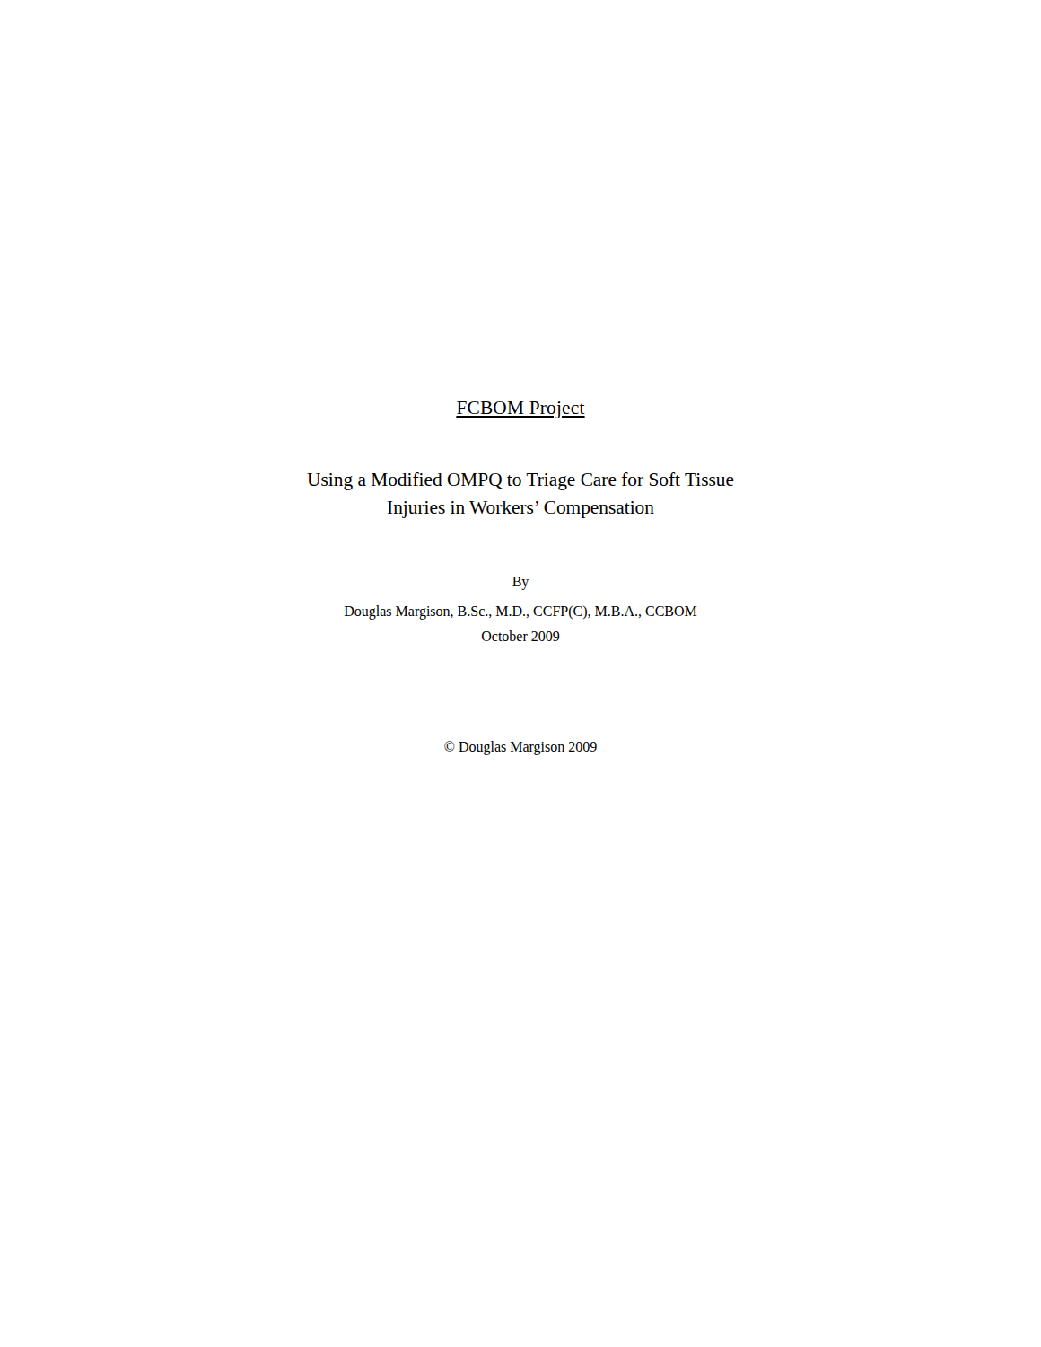FCBOM Project
Using a Modified OMPQ to Triage Care for Soft Tissue
Injuries in Workers’ Compensation
By
Douglas Margison, B.Sc., M.D., CCFP(C), M.B.A., CCBOM
October 2009
© Douglas Margison 2009